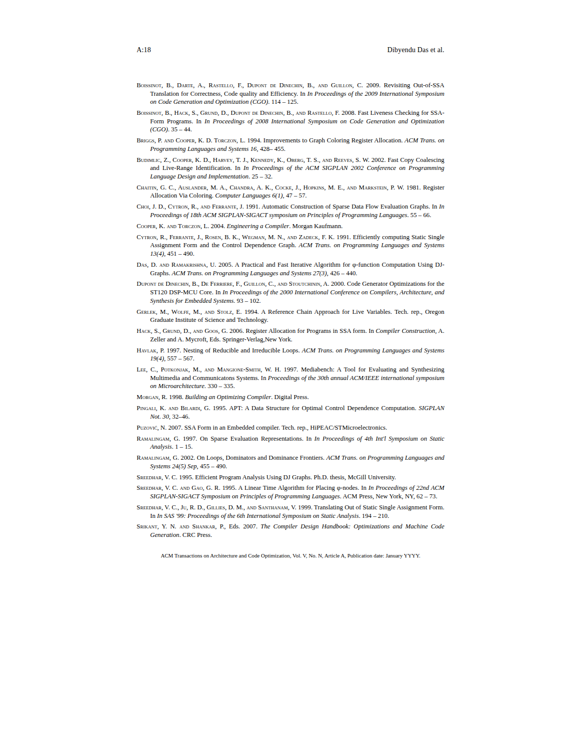A:18
Dibyendu Das et al.
Boissinot, B., Darte, A., Rastello, F., Dupont de Dinechin, B., and Guillon, C. 2009. Revisiting Out-of-SSA Translation for Correctness, Code quality and Efficiency. In In Proceedings of the 2009 International Symposium on Code Generation and Optimization (CGO). 114 – 125.
Boissinot, B., Hack, S., Grund, D., Dupont de Dinechin, B., and Rastello, F. 2008. Fast Liveness Checking for SSA-Form Programs. In In Proceedings of 2008 International Symposium on Code Generation and Optimization (CGO). 35 – 44.
Briggs, P. and Cooper, K. D. Torczon, L. 1994. Improvements to Graph Coloring Register Allocation. ACM Trans. on Programming Languages and Systems 16, 428– 455.
Budimlic, Z., Cooper, K. D., Harvey, T. J., Kennedy, K., Oberg, T. S., and Reeves, S. W. 2002. Fast Copy Coalescing and Live-Range Identification. In In Proceedings of the ACM SIGPLAN 2002 Conference on Programming Language Design and Implementation. 25 – 32.
Chaitin, G. C., Auslander, M. A., Chandra, A. K., Cocke, J., Hopkins, M. E., and Markstein, P. W. 1981. Register Allocation Via Coloring. Computer Languages 6(1), 47 – 57.
Choi, J. D., Cytron, R., and Ferrante, J. 1991. Automatic Construction of Sparse Data Flow Evaluation Graphs. In In Proceedings of 18th ACM SIGPLAN-SIGACT symposium on Principles of Programming Languages. 55 – 66.
Cooper, K. and Torczon, L. 2004. Engineering a Compiler. Morgan Kaufmann.
Cytron, R., Ferrante, J., Rosen, B. K., Wegman, M. N., and Zadeck, F. K. 1991. Efficiently computing Static Single Assignment Form and the Control Dependence Graph. ACM Trans. on Programming Languages and Systems 13(4), 451 – 490.
Das, D. and Ramakrishna, U. 2005. A Practical and Fast Iterative Algorithm for φ-function Computation Using DJ-Graphs. ACM Trans. on Programming Languages and Systems 27(3), 426 – 440.
Dupont de Dinechin, B., De Ferriere, F., Guillon, C., and Stoutchinin, A. 2000. Code Generator Optimizations for the ST120 DSP-MCU Core. In In Proceedings of the 2000 International Conference on Compilers, Architecture, and Synthesis for Embedded Systems. 93 – 102.
Gerlek, M., Wolfe, M., and Stolz, E. 1994. A Reference Chain Approach for Live Variables. Tech. rep., Oregon Graduate Institute of Science and Technology.
Hack, S., Grund, D., and Goos, G. 2006. Register Allocation for Programs in SSA form. In Compiler Construction, A. Zeller and A. Mycroft, Eds. Springer-Verlag,New York.
Havlak, P. 1997. Nesting of Reducible and Irreducible Loops. ACM Trans. on Programming Languages and Systems 19(4), 557 – 567.
Lee, C., Potkonjak, M., and Mangione-Smith, W. H. 1997. Mediabench: A Tool for Evaluating and Synthesizing Multimedia and Communicatons Systems. In Proceedings of the 30th annual ACM/IEEE international symposium on Microarchitecture. 330 – 335.
Morgan, R. 1998. Building an Optimizing Compiler. Digital Press.
Pingali, K. and Bilardi, G. 1995. APT: A Data Structure for Optimal Control Dependence Computation. SIGPLAN Not. 30, 32–46.
Puzović, N. 2007. SSA Form in an Embedded compiler. Tech. rep., HiPEAC/STMicroelectronics.
Ramalingam, G. 1997. On Sparse Evaluation Representations. In In Proceedings of 4th Int'l Symposium on Static Analysis. 1 – 15.
Ramalingam, G. 2002. On Loops, Dominators and Dominance Frontiers. ACM Trans. on Programming Languages and Systems 24(5) Sep, 455 – 490.
Sreedhar, V. C. 1995. Efficient Program Analysis Using DJ Graphs. Ph.D. thesis, McGill University.
Sreedhar, V. C. and Gao, G. R. 1995. A Linear Time Algorithm for Placing φ-nodes. In In Proceedings of 22nd ACM SIGPLAN-SIGACT Symposium on Principles of Programming Languages. ACM Press, New York, NY, 62 – 73.
Sreedhar, V. C., Ju, R. D., Gillies, D. M., and Santhanam, V. 1999. Translating Out of Static Single Assignment Form. In In SAS '99: Proceedings of the 6th International Symposium on Static Analysis. 194 – 210.
Srikant, Y. N. and Shankar, P., Eds. 2007. The Compiler Design Handbook: Optimizations and Machine Code Generation. CRC Press.
ACM Transactions on Architecture and Code Optimization, Vol. V, No. N, Article A, Publication date: January YYYY.